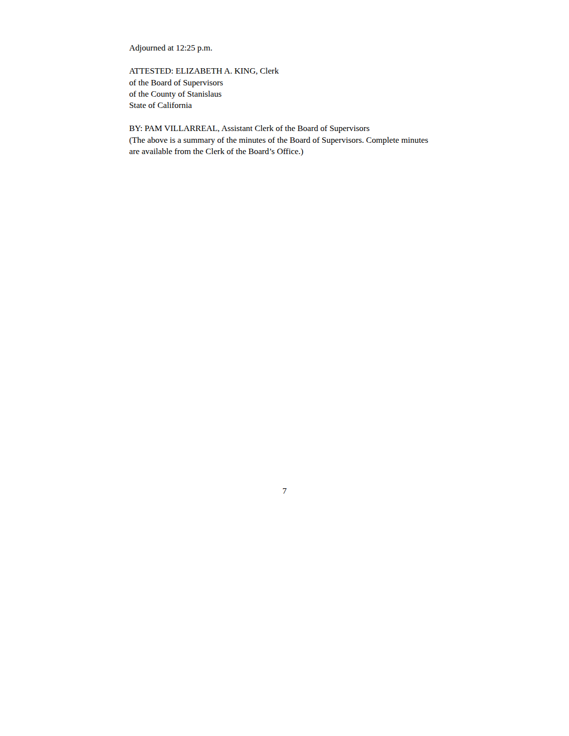Adjourned at 12:25 p.m.
ATTESTED: ELIZABETH A. KING, Clerk
of the Board of Supervisors
of the County of Stanislaus
State of California
BY: PAM VILLARREAL, Assistant Clerk of the Board of Supervisors
(The above is a summary of the minutes of the Board of Supervisors. Complete minutes are available from the Clerk of the Board’s Office.)
7